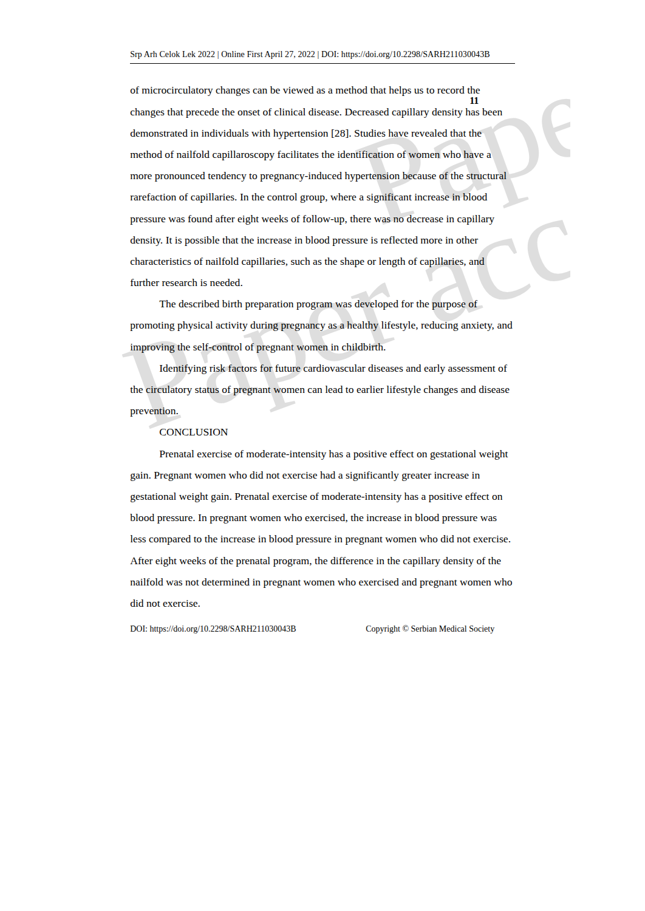Paper accepted Paper accepted
11
Srp Arh Celok Lek 2022 | Online First April 27, 2022 | DOI: https://doi.org/10.2298/SARH211030043B
of microcirculatory changes can be viewed as a method that helps us to record the changes that precede the onset of clinical disease. Decreased capillary density has been demonstrated in individuals with hypertension [28]. Studies have revealed that the method of nailfold capillaroscopy facilitates the identification of women who have a more pronounced tendency to pregnancy-induced hypertension because of the structural rarefaction of capillaries. In the control group, where a significant increase in blood pressure was found after eight weeks of follow-up, there was no decrease in capillary density. It is possible that the increase in blood pressure is reflected more in other characteristics of nailfold capillaries, such as the shape or length of capillaries, and further research is needed.
The described birth preparation program was developed for the purpose of promoting physical activity during pregnancy as a healthy lifestyle, reducing anxiety, and improving the self-control of pregnant women in childbirth.
Identifying risk factors for future cardiovascular diseases and early assessment of the circulatory status of pregnant women can lead to earlier lifestyle changes and disease prevention.
CONCLUSION
Prenatal exercise of moderate-intensity has a positive effect on gestational weight gain. Pregnant women who did not exercise had a significantly greater increase in gestational weight gain. Prenatal exercise of moderate-intensity has a positive effect on blood pressure. In pregnant women who exercised, the increase in blood pressure was less compared to the increase in blood pressure in pregnant women who did not exercise. After eight weeks of the prenatal program, the difference in the capillary density of the nailfold was not determined in pregnant women who exercised and pregnant women who did not exercise.
DOI: https://doi.org/10.2298/SARH211030043B Copyright © Serbian Medical Society